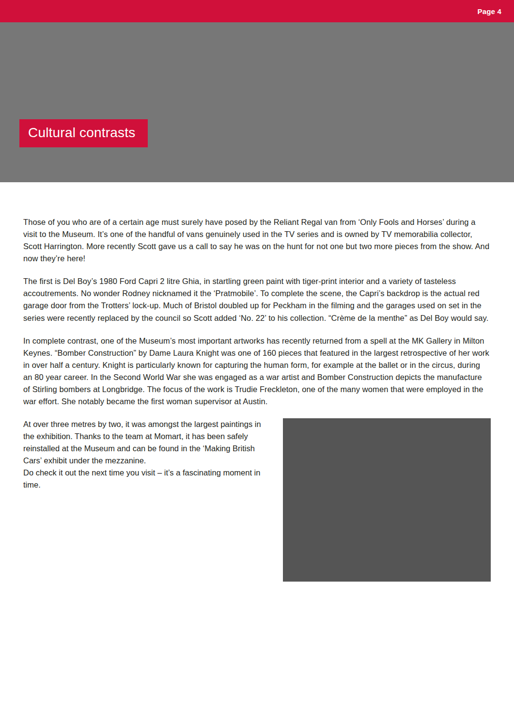Page 4
Cultural contrasts
BY STEPHEN LAING, HEAD OF COLLECTIONS
Those of you who are of a certain age must surely have posed by the Reliant Regal van from ‘Only Fools and Horses’ during a visit to the Museum. It’s one of the handful of vans genuinely used in the TV series and is owned by TV memorabilia collector, Scott Harrington. More recently Scott gave us a call to say he was on the hunt for not one but two more pieces from the show. And now they’re here!
The first is Del Boy’s 1980 Ford Capri 2 litre Ghia, in startling green paint with tiger-print interior and a variety of tasteless accoutrements. No wonder Rodney nicknamed it the ‘Pratmobile’. To complete the scene, the Capri’s backdrop is the actual red garage door from the Trotters’ lock-up. Much of Bristol doubled up for Peckham in the filming and the garages used on set in the series were recently replaced by the council so Scott added ‘No. 22’ to his collection. “Crème de la menthe” as Del Boy would say.
In complete contrast, one of the Museum’s most important artworks has recently returned from a spell at the MK Gallery in Milton Keynes. “Bomber Construction” by Dame Laura Knight was one of 160 pieces that featured in the largest retrospective of her work in over half a century. Knight is particularly known for capturing the human form, for example at the ballet or in the circus, during an 80 year career. In the Second World War she was engaged as a war artist and Bomber Construction depicts the manufacture of Stirling bombers at Longbridge. The focus of the work is Trudie Freckleton, one of the many women that were employed in the war effort. She notably became the first woman supervisor at Austin.
At over three metres by two, it was amongst the largest paintings in the exhibition. Thanks to the team at Momart, it has been safely reinstalled at the Museum and can be found in the ‘Making British Cars’ exhibit under the mezzanine.
Do check it out the next time you visit – it’s a fascinating moment in time.